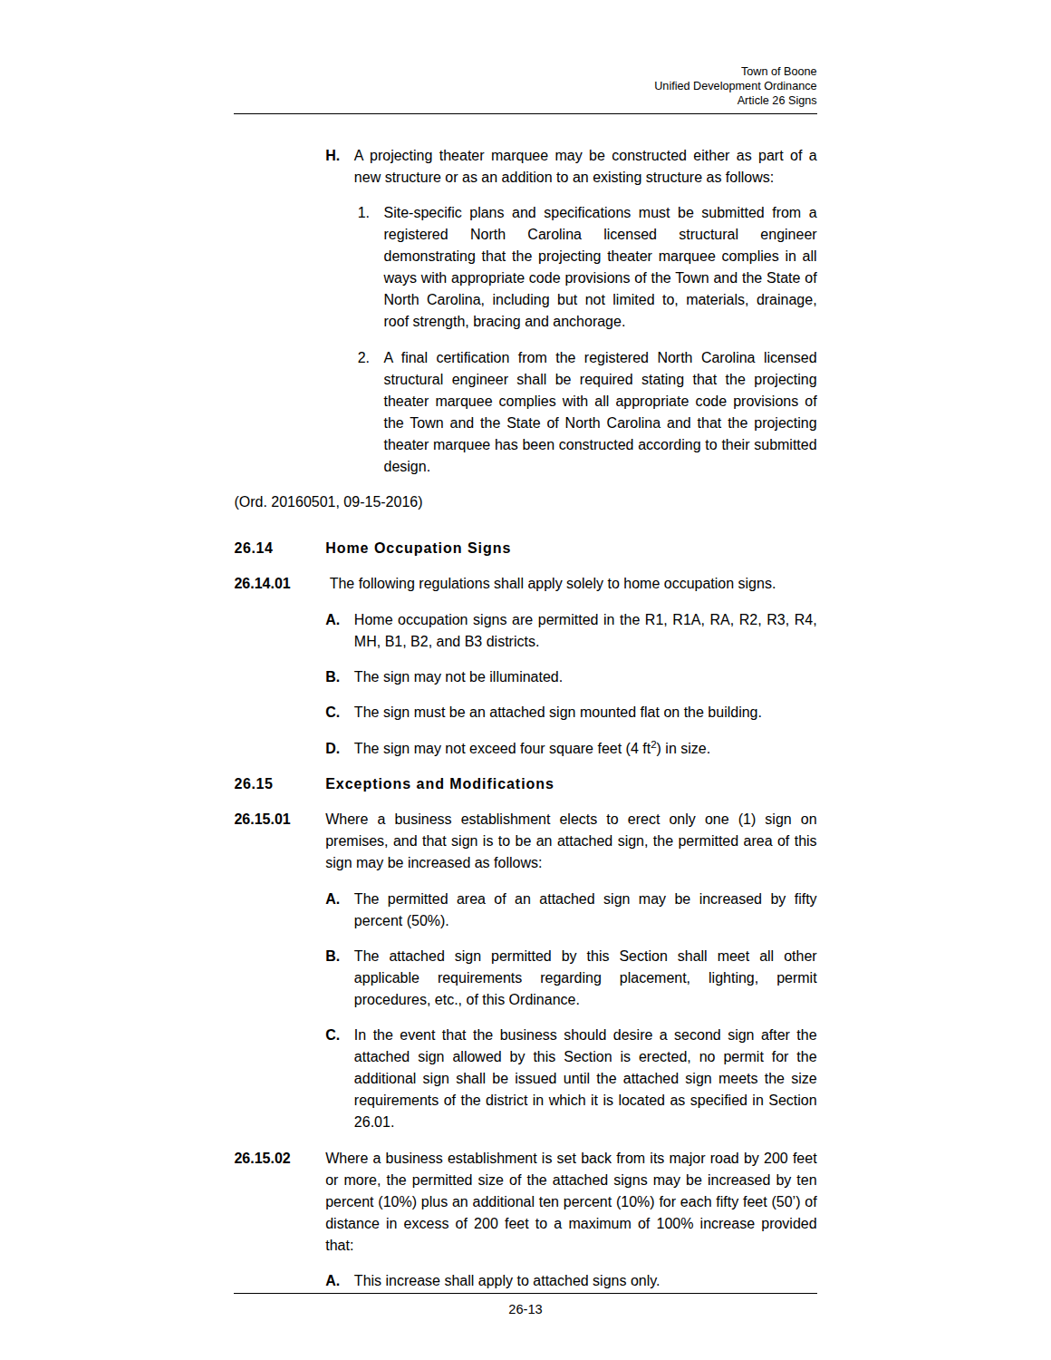Town of Boone
Unified Development Ordinance
Article 26 Signs
H.
A projecting theater marquee may be constructed either as part of a new structure or as an addition to an existing structure as follows:
1.
Site-specific plans and specifications must be submitted from a registered North Carolina licensed structural engineer demonstrating that the projecting theater marquee complies in all ways with appropriate code provisions of the Town and the State of North Carolina, including but not limited to, materials, drainage, roof strength, bracing and anchorage.
2.
A final certification from the registered North Carolina licensed structural engineer shall be required stating that the projecting theater marquee complies with all appropriate code provisions of the Town and the State of North Carolina and that the projecting theater marquee has been constructed according to their submitted design.
(Ord. 20160501, 09-15-2016)
26.14
Home Occupation Signs
26.14.01
The following regulations shall apply solely to home occupation signs.
A.
Home occupation signs are permitted in the R1, R1A, RA, R2, R3, R4, MH, B1, B2, and B3 districts.
B.
The sign may not be illuminated.
C.
The sign must be an attached sign mounted flat on the building.
D.
The sign may not exceed four square feet (4 ft2) in size.
26.15
Exceptions and Modifications
26.15.01
Where a business establishment elects to erect only one (1) sign on premises, and that sign is to be an attached sign, the permitted area of this sign may be increased as follows:
A.
The permitted area of an attached sign may be increased by fifty percent (50%).
B.
The attached sign permitted by this Section shall meet all other applicable requirements regarding placement, lighting, permit procedures, etc., of this Ordinance.
C.
In the event that the business should desire a second sign after the attached sign allowed by this Section is erected, no permit for the additional sign shall be issued until the attached sign meets the size requirements of the district in which it is located as specified in Section 26.01.
26.15.02
Where a business establishment is set back from its major road by 200 feet or more, the permitted size of the attached signs may be increased by ten percent (10%) plus an additional ten percent (10%) for each fifty feet (50’) of distance in excess of 200 feet to a maximum of 100% increase provided that:
A.
This increase shall apply to attached signs only.
26-13